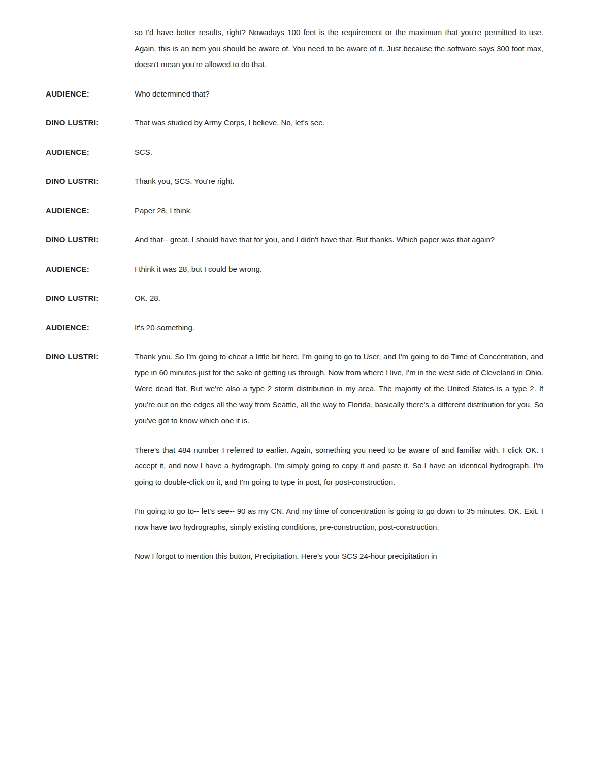so I'd have better results, right? Nowadays 100 feet is the requirement or the maximum that you're permitted to use. Again, this is an item you should be aware of. You need to be aware of it. Just because the software says 300 foot max, doesn't mean you're allowed to do that.
AUDIENCE:
Who determined that?
DINO LUSTRI:
That was studied by Army Corps, I believe. No, let's see.
AUDIENCE:
SCS.
DINO LUSTRI:
Thank you, SCS. You're right.
AUDIENCE:
Paper 28, I think.
DINO LUSTRI:
And that-- great. I should have that for you, and I didn't have that. But thanks. Which paper was that again?
AUDIENCE:
I think it was 28, but I could be wrong.
DINO LUSTRI:
OK. 28.
AUDIENCE:
It's 20-something.
DINO LUSTRI:
Thank you. So I'm going to cheat a little bit here. I'm going to go to User, and I'm going to do Time of Concentration, and type in 60 minutes just for the sake of getting us through. Now from where I live, I'm in the west side of Cleveland in Ohio. Were dead flat. But we're also a type 2 storm distribution in my area. The majority of the United States is a type 2. If you're out on the edges all the way from Seattle, all the way to Florida, basically there's a different distribution for you. So you've got to know which one it is.
There's that 484 number I referred to earlier. Again, something you need to be aware of and familiar with. I click OK. I accept it, and now I have a hydrograph. I'm simply going to copy it and paste it. So I have an identical hydrograph. I'm going to double-click on it, and I'm going to type in post, for post-construction.
I'm going to go to-- let's see-- 90 as my CN. And my time of concentration is going to go down to 35 minutes. OK. Exit. I now have two hydrographs, simply existing conditions, pre-construction, post-construction.
Now I forgot to mention this button, Precipitation. Here's your SCS 24-hour precipitation in